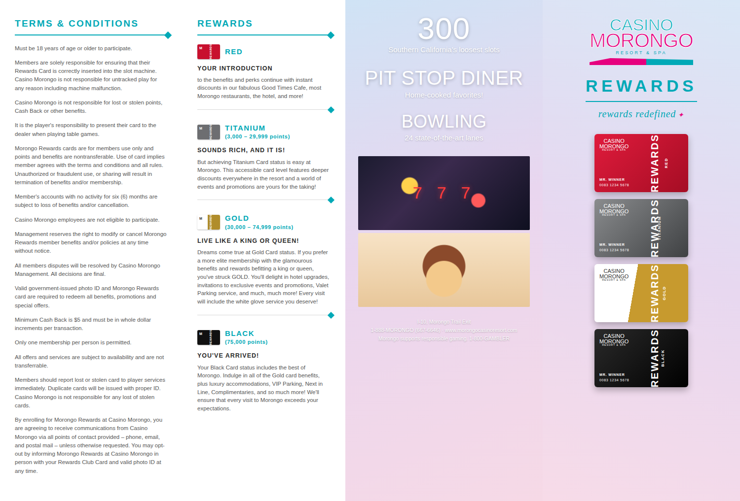Terms & Conditions
Must be 18 years of age or older to participate.
Members are solely responsible for ensuring that their Rewards Card is correctly inserted into the slot machine. Casino Morongo is not responsible for untracked play for any reason including machine malfunction.
Casino Morongo is not responsible for lost or stolen points, Cash Back or other benefits.
It is the player's responsibility to present their card to the dealer when playing table games.
Morongo Rewards cards are for members use only and points and benefits are nontransferable. Use of card implies member agrees with the terms and conditions and all rules. Unauthorized or fraudulent use, or sharing will result in termination of benefits and/or membership.
Member's accounts with no activity for six (6) months are subject to loss of benefits and/or cancellation.
Casino Morongo employees are not eligible to participate.
Management reserves the right to modify or cancel Morongo Rewards member benefits and/or policies at any time without notice.
All members disputes will be resolved by Casino Morongo Management. All decisions are final.
Valid government-issued photo ID and Morongo Rewards card are required to redeem all benefits, promotions and special offers.
Minimum Cash Back is $5 and must be in whole dollar increments per transaction.
Only one membership per person is permitted.
All offers and services are subject to availability and are not transferrable.
Members should report lost or stolen card to player services immediately. Duplicate cards will be issued with proper ID. Casino Morongo is not responsible for any lost of stolen cards.
By enrolling for Morongo Rewards at Casino Morongo, you are agreeing to receive communications from Casino Morongo via all points of contact provided – phone, email, and postal mail – unless otherwise requested. You may opt-out by informing Morongo Rewards at Casino Morongo in person with your Rewards Club Card and valid photo ID at any time.
Rewards
MREWARDS
Red
Your Introduction
to the benefits and perks continue with instant discounts in our fabulous Good Times Cafe, most Morongo restaurants, the hotel, and more!
MREWARDS
Titanium
(3,000 – 29,999 points)
Sounds rich, and it is!
But achieving Titanium Card status is easy at Morongo. This accessible card level features deeper discounts everywhere in the resort and a world of events and promotions are yours for the taking!
MREWARDS
Gold
(30,000 – 74,999 points)
Live like a king or queen!
Dreams come true at Gold Card status. If you prefer a more elite membership with the glamourous benefits and rewards befitting a king or queen, you've struck GOLD. You'll delight in hotel upgrades, invitations to exclusive events and promotions, Valet Parking service, and much, much more! Every visit will include the white glove service you deserve!
MREWARDS
Black
(75,000 points)
You've arrived!
Your Black Card status includes the best of Morongo. Indulge in all of the Gold card benefits, plus luxury accommodations, VIP Parking, Next in Line, Complimentaries, and so much more! We'll ensure that every visit to Morongo exceeds your expectations.
300
Southern California's loosest slots
PIT STOP DINER
Home-cooked favorites!
BOWLING
24 state-of-the-art lanes
I-10, Morongo Trail Exit
1-888-MORONGO (667-6646) · www.morongocasinoresort.com
Morongo supports responsible gaming. 1-800-GAMBLER
CASINO
MORONGO
RESORT & SPA
REWARDS
rewards redefined
CASINO
MORONGORESORT & SPA
RED
REWARDS
MR. WINNER
0083 1234 5678
CASINO
MORONGORESORT & SPA
TITANIUM
REWARDS
MR. WINNER
0083 1234 5678
CASINO
MORONGORESORT & SPA
GOLD
REWARDS
MR. WINNER
0083 1234 5678
CASINO
MORONGORESORT & SPA
BLACK
REWARDS
MR. WINNER
0083 1234 5678